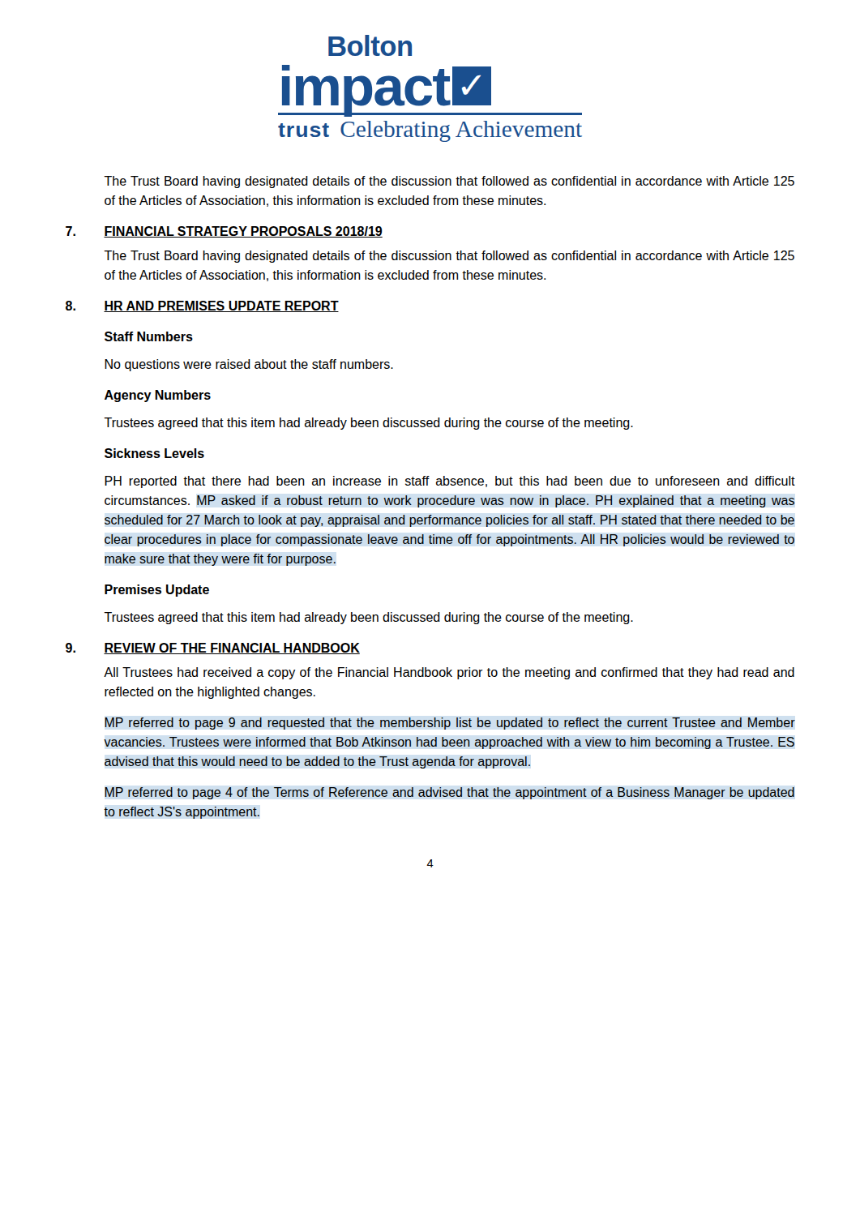Bolton
impact✓
trust Celebrating Achievement
The Trust Board having designated details of the discussion that followed as confidential in accordance with Article 125 of the Articles of Association, this information is excluded from these minutes.
7. FINANCIAL STRATEGY PROPOSALS 2018/19
The Trust Board having designated details of the discussion that followed as confidential in accordance with Article 125 of the Articles of Association, this information is excluded from these minutes.
8. HR AND PREMISES UPDATE REPORT
Staff Numbers
No questions were raised about the staff numbers.
Agency Numbers
Trustees agreed that this item had already been discussed during the course of the meeting.
Sickness Levels
PH reported that there had been an increase in staff absence, but this had been due to unforeseen and difficult circumstances. MP asked if a robust return to work procedure was now in place. PH explained that a meeting was scheduled for 27 March to look at pay, appraisal and performance policies for all staff. PH stated that there needed to be clear procedures in place for compassionate leave and time off for appointments. All HR policies would be reviewed to make sure that they were fit for purpose.
Premises Update
Trustees agreed that this item had already been discussed during the course of the meeting.
9. REVIEW OF THE FINANCIAL HANDBOOK
All Trustees had received a copy of the Financial Handbook prior to the meeting and confirmed that they had read and reflected on the highlighted changes.
MP referred to page 9 and requested that the membership list be updated to reflect the current Trustee and Member vacancies. Trustees were informed that Bob Atkinson had been approached with a view to him becoming a Trustee. ES advised that this would need to be added to the Trust agenda for approval.
MP referred to page 4 of the Terms of Reference and advised that the appointment of a Business Manager be updated to reflect JS's appointment.
4